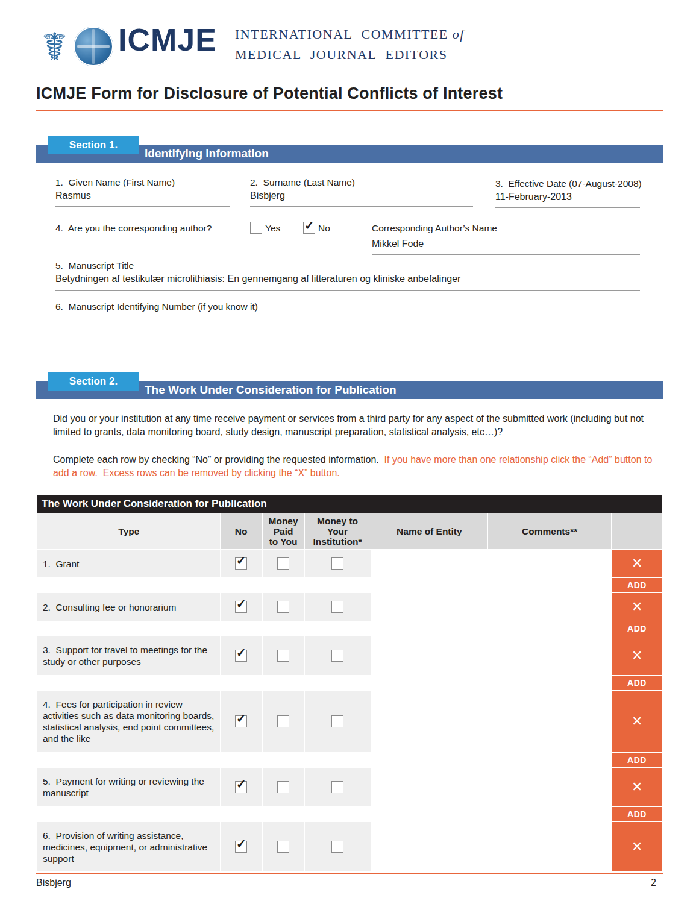☤
ICMJE
INTERNATIONAL COMMITTEE of
MEDICAL JOURNAL EDITORS
ICMJE Form for Disclosure of Potential Conflicts of Interest
Section 1.
Identifying Information
1. Given Name (First Name)
Rasmus
2. Surname (Last Name)
Bisbjerg
3. Effective Date (07-August-2008)
11-February-2013
4. Are you the corresponding author?
Yes
No
Corresponding Author’s Name
Mikkel Fode
5. Manuscript Title
Betydningen af testikulær microlithiasis: En gennemgang af litteraturen og kliniske anbefalinger
6. Manuscript Identifying Number (if you know it)
Section 2.
The Work Under Consideration for Publication
Did you or your institution at any time receive payment or services from a third party for any aspect of the submitted work (including but not limited to grants, data monitoring board, study design, manuscript preparation, statistical analysis, etc…)?
Complete each row by checking “No” or providing the requested information. If you have more than one relationship click the “Add” button to add a row. Excess rows can be removed by clicking the “X” button.
| The Work Under Consideration for Publication |
| Type | No | Money Paid to You | Money to Your Institution* | Name of Entity | Comments** | |
| 1. Grant | | | | | | ✕ |
| | ADD |
| 2. Consulting fee or honorarium | | | | | | ✕ |
| | ADD |
| 3. Support for travel to meetings for the study or other purposes | | | | | | ✕ |
| | ADD |
| 4. Fees for participation in review activities such as data monitoring boards, statistical analysis, end point committees, and the like | | | | | | ✕ |
| | ADD |
| 5. Payment for writing or reviewing the manuscript | | | | | | ✕ |
| | ADD |
| 6. Provision of writing assistance, medicines, equipment, or administrative support | | | | | | ✕ |
Bisbjerg
2